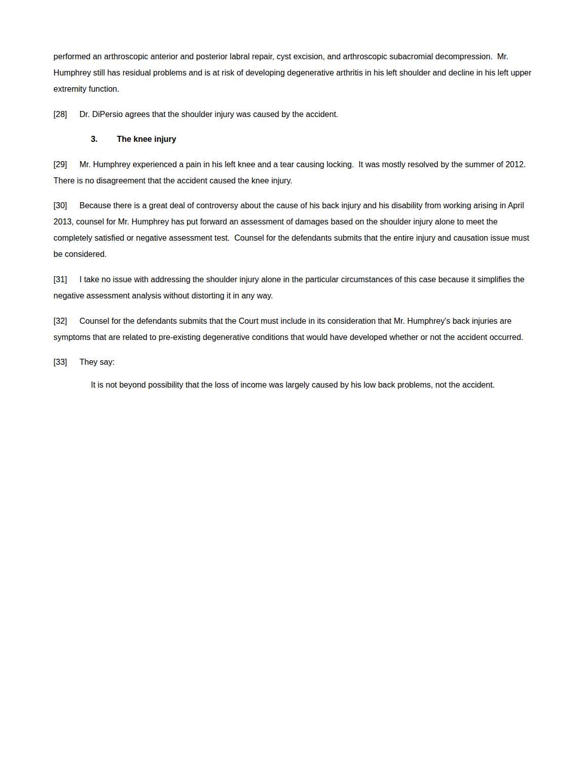performed an arthroscopic anterior and posterior labral repair, cyst excision, and arthroscopic subacromial decompression. Mr. Humphrey still has residual problems and is at risk of developing degenerative arthritis in his left shoulder and decline in his left upper extremity function.
[28] Dr. DiPersio agrees that the shoulder injury was caused by the accident.
3. The knee injury
[29] Mr. Humphrey experienced a pain in his left knee and a tear causing locking. It was mostly resolved by the summer of 2012. There is no disagreement that the accident caused the knee injury.
[30] Because there is a great deal of controversy about the cause of his back injury and his disability from working arising in April 2013, counsel for Mr. Humphrey has put forward an assessment of damages based on the shoulder injury alone to meet the completely satisfied or negative assessment test. Counsel for the defendants submits that the entire injury and causation issue must be considered.
[31] I take no issue with addressing the shoulder injury alone in the particular circumstances of this case because it simplifies the negative assessment analysis without distorting it in any way.
[32] Counsel for the defendants submits that the Court must include in its consideration that Mr. Humphrey's back injuries are symptoms that are related to pre-existing degenerative conditions that would have developed whether or not the accident occurred.
[33] They say:
It is not beyond possibility that the loss of income was largely caused by his low back problems, not the accident.